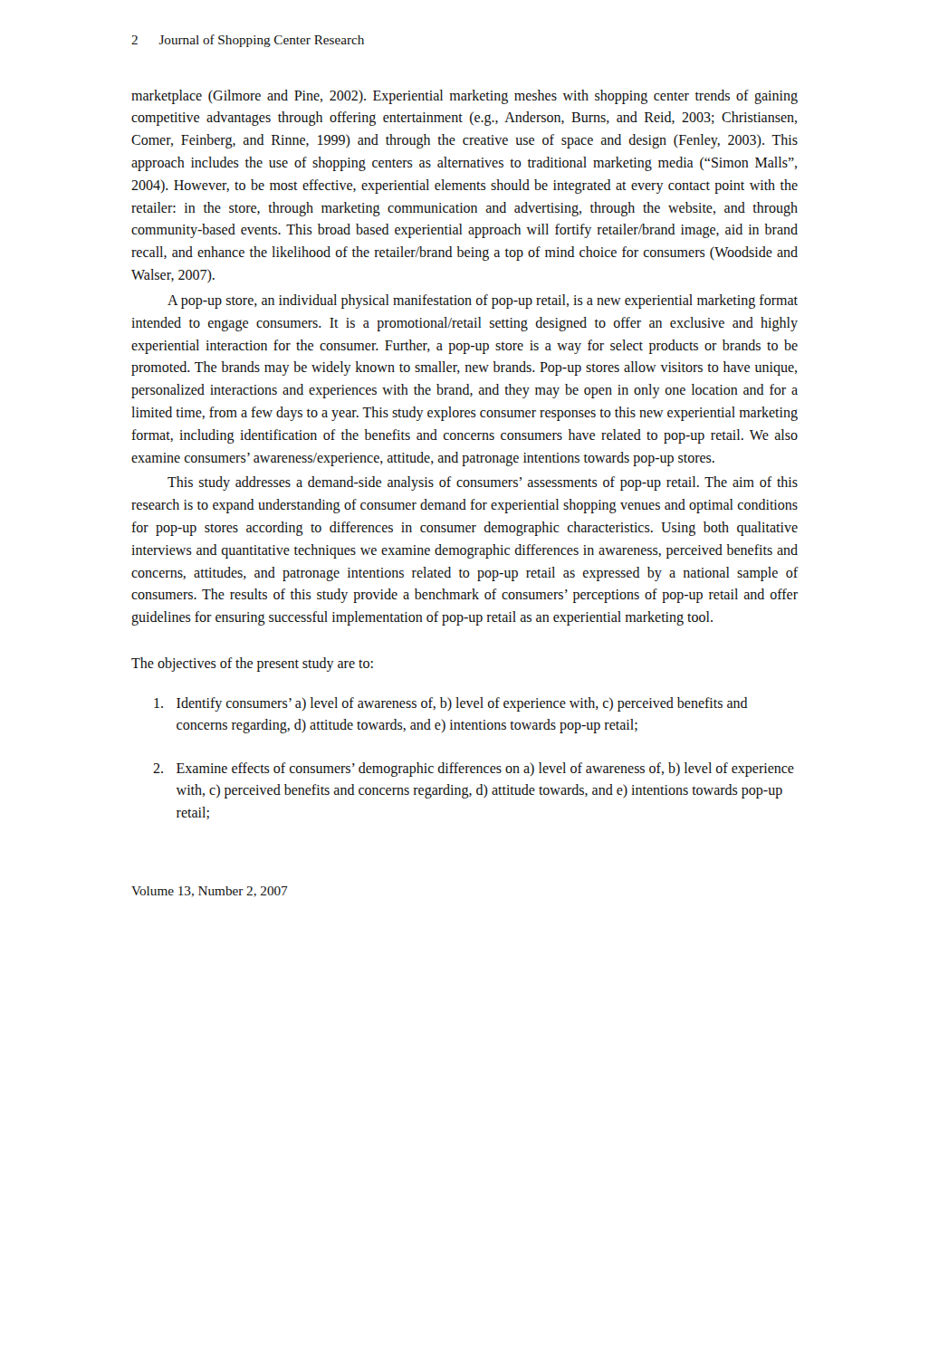2 Journal of Shopping Center Research
marketplace (Gilmore and Pine, 2002). Experiential marketing meshes with shopping center trends of gaining competitive advantages through offering entertainment (e.g., Anderson, Burns, and Reid, 2003; Christiansen, Comer, Feinberg, and Rinne, 1999) and through the creative use of space and design (Fenley, 2003). This approach includes the use of shopping centers as alternatives to traditional marketing media (“Simon Malls”, 2004). However, to be most effective, experiential elements should be integrated at every contact point with the retailer: in the store, through marketing communication and advertising, through the website, and through community-based events. This broad based experiential approach will fortify retailer/brand image, aid in brand recall, and enhance the likelihood of the retailer/brand being a top of mind choice for consumers (Woodside and Walser, 2007).
A pop-up store, an individual physical manifestation of pop-up retail, is a new experiential marketing format intended to engage consumers. It is a promotional/retail setting designed to offer an exclusive and highly experiential interaction for the consumer. Further, a pop-up store is a way for select products or brands to be promoted. The brands may be widely known to smaller, new brands. Pop-up stores allow visitors to have unique, personalized interactions and experiences with the brand, and they may be open in only one location and for a limited time, from a few days to a year. This study explores consumer responses to this new experiential marketing format, including identification of the benefits and concerns consumers have related to pop-up retail. We also examine consumers’ awareness/experience, attitude, and patronage intentions towards pop-up stores.
This study addresses a demand-side analysis of consumers’ assessments of pop-up retail. The aim of this research is to expand understanding of consumer demand for experiential shopping venues and optimal conditions for pop-up stores according to differences in consumer demographic characteristics. Using both qualitative interviews and quantitative techniques we examine demographic differences in awareness, perceived benefits and concerns, attitudes, and patronage intentions related to pop-up retail as expressed by a national sample of consumers. The results of this study provide a benchmark of consumers’ perceptions of pop-up retail and offer guidelines for ensuring successful implementation of pop-up retail as an experiential marketing tool.
The objectives of the present study are to:
Identify consumers’ a) level of awareness of, b) level of experience with, c) perceived benefits and concerns regarding, d) attitude towards, and e) intentions towards pop-up retail;
Examine effects of consumers’ demographic differences on a) level of awareness of, b) level of experience with, c) perceived benefits and concerns regarding, d) attitude towards, and e) intentions towards pop-up retail;
Volume 13, Number 2, 2007